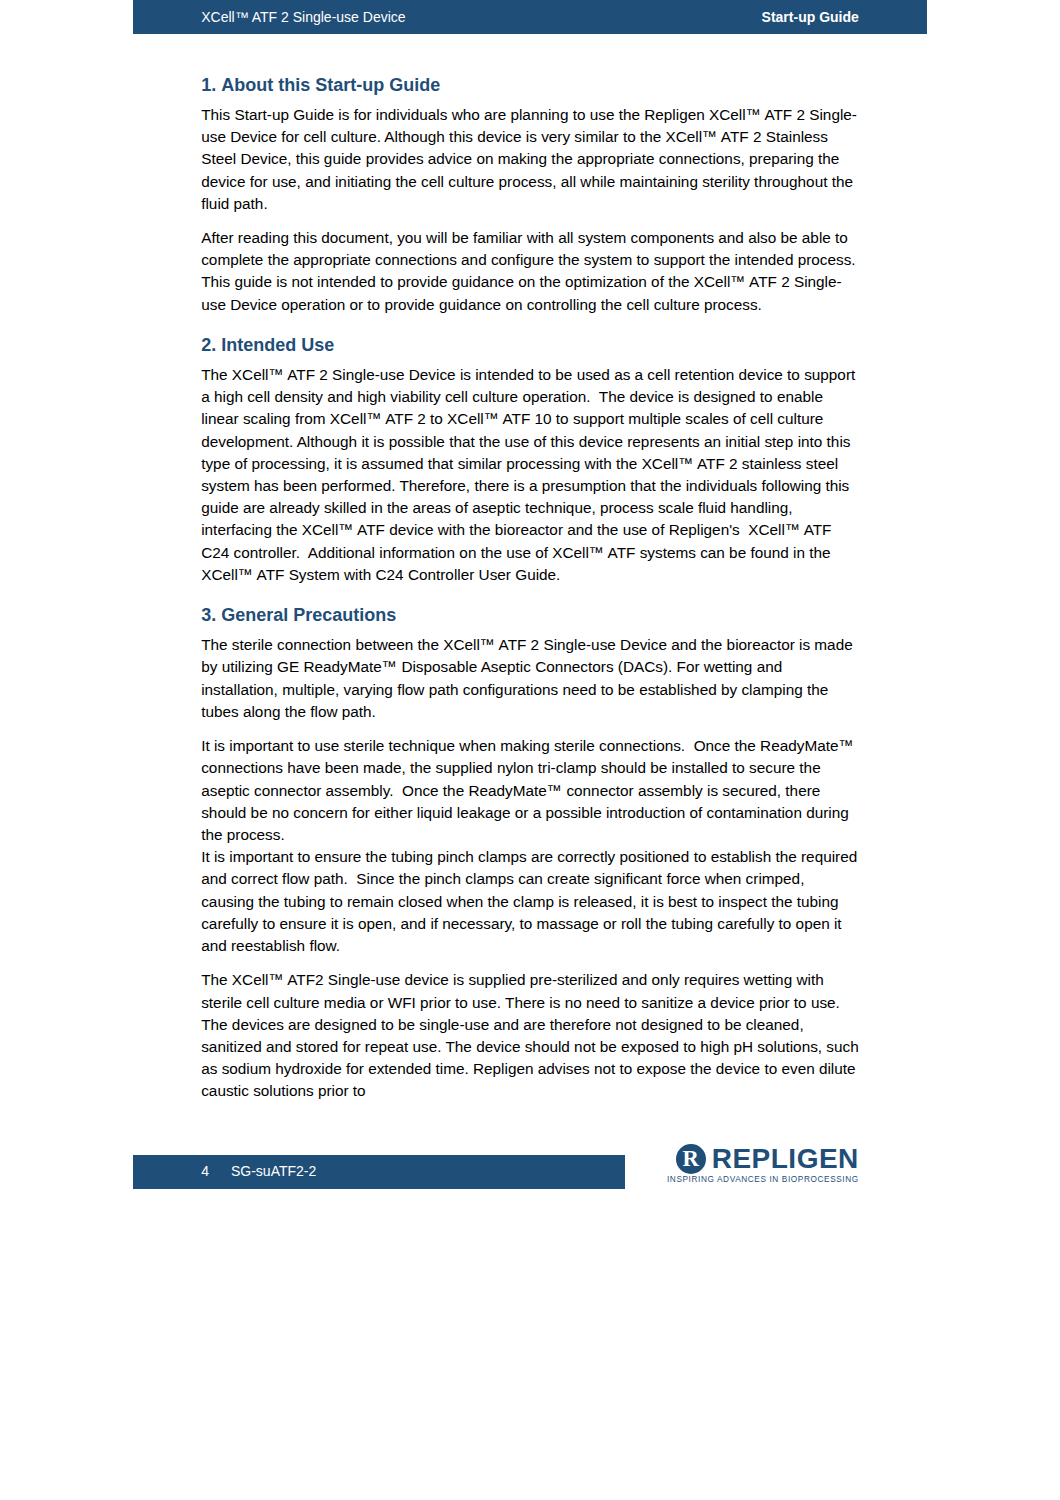XCell™ ATF 2 Single-use Device
Start-up Guide
1. About this Start-up Guide
This Start-up Guide is for individuals who are planning to use the Repligen XCell™ ATF 2 Single-use Device for cell culture. Although this device is very similar to the XCell™ ATF 2 Stainless Steel Device, this guide provides advice on making the appropriate connections, preparing the device for use, and initiating the cell culture process, all while maintaining sterility throughout the fluid path.
After reading this document, you will be familiar with all system components and also be able to complete the appropriate connections and configure the system to support the intended process. This guide is not intended to provide guidance on the optimization of the XCell™ ATF 2 Single-use Device operation or to provide guidance on controlling the cell culture process.
2. Intended Use
The XCell™ ATF 2 Single-use Device is intended to be used as a cell retention device to support a high cell density and high viability cell culture operation. The device is designed to enable linear scaling from XCell™ ATF 2 to XCell™ ATF 10 to support multiple scales of cell culture development. Although it is possible that the use of this device represents an initial step into this type of processing, it is assumed that similar processing with the XCell™ ATF 2 stainless steel system has been performed. Therefore, there is a presumption that the individuals following this guide are already skilled in the areas of aseptic technique, process scale fluid handling, interfacing the XCell™ ATF device with the bioreactor and the use of Repligen's XCell™ ATF C24 controller. Additional information on the use of XCell™ ATF systems can be found in the XCell™ ATF System with C24 Controller User Guide.
3. General Precautions
The sterile connection between the XCell™ ATF 2 Single-use Device and the bioreactor is made by utilizing GE ReadyMate™ Disposable Aseptic Connectors (DACs). For wetting and installation, multiple, varying flow path configurations need to be established by clamping the tubes along the flow path.
It is important to use sterile technique when making sterile connections. Once the ReadyMate™ connections have been made, the supplied nylon tri-clamp should be installed to secure the aseptic connector assembly. Once the ReadyMate™ connector assembly is secured, there should be no concern for either liquid leakage or a possible introduction of contamination during the process.
It is important to ensure the tubing pinch clamps are correctly positioned to establish the required and correct flow path. Since the pinch clamps can create significant force when crimped, causing the tubing to remain closed when the clamp is released, it is best to inspect the tubing carefully to ensure it is open, and if necessary, to massage or roll the tubing carefully to open it and reestablish flow.
The XCell™ ATF2 Single-use device is supplied pre-sterilized and only requires wetting with sterile cell culture media or WFI prior to use. There is no need to sanitize a device prior to use. The devices are designed to be single-use and are therefore not designed to be cleaned, sanitized and stored for repeat use. The device should not be exposed to high pH solutions, such as sodium hydroxide for extended time. Repligen advises not to expose the device to even dilute caustic solutions prior to
4 SG-suATF2-2
R
REPLIGEN
Inspiring Advances in Bioprocessing